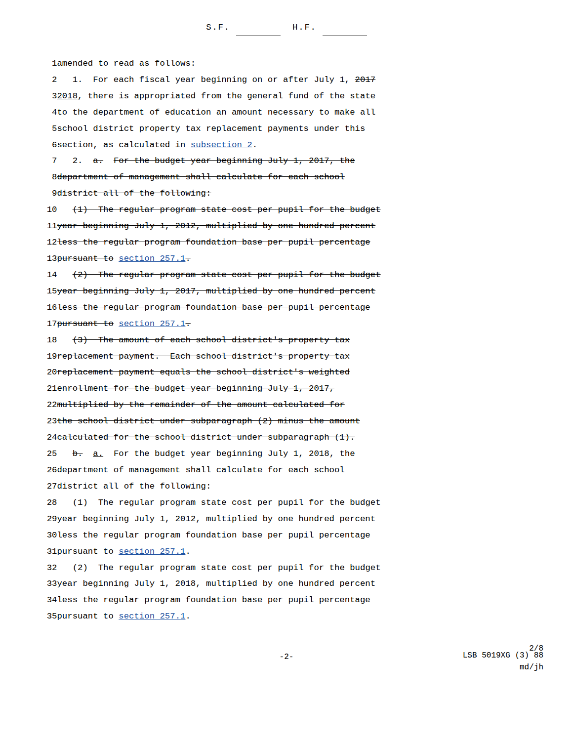S.F. H.F.
| 1 | amended to read as follows: |
| 2 | 1. For each fiscal year beginning on or after July 1, 2017 |
| 3 | 2018 , there is appropriated from the general fund of the state |
| 4 | to the department of education an amount necessary to make all |
| 5 | school district property tax replacement payments under this |
| 6 | section, as calculated in subsection 2 . |
| 7 | 2. a. For the budget year beginning July 1, 2017, the |
| 8 | department of management shall calculate for each school |
| 9 | district all of the following: |
| 10 | (1) The regular program state cost per pupil for the budget |
| 11 | year beginning July 1, 2012, multiplied by one hundred percent |
| 12 | less the regular program foundation base per pupil percentage |
| 13 | pursuant to section 257.1 . |
| 14 | (2) The regular program state cost per pupil for the budget |
| 15 | year beginning July 1, 2017, multiplied by one hundred percent |
| 16 | less the regular program foundation base per pupil percentage |
| 17 | pursuant to section 257.1 . |
| 18 | (3) The amount of each school district's property tax |
| 19 | replacement payment. Each school district's property tax |
| 20 | replacement payment equals the school district's weighted |
| 21 | enrollment for the budget year beginning July 1, 2017, |
| 22 | multiplied by the remainder of the amount calculated for |
| 23 | the school district under subparagraph (2) minus the amount |
| 24 | calculated for the school district under subparagraph (1). |
| 25 | b. a. For the budget year beginning July 1, 2018, the |
| 26 | department of management shall calculate for each school |
| 27 | district all of the following: |
| 28 | (1) The regular program state cost per pupil for the budget |
| 29 | year beginning July 1, 2012, multiplied by one hundred percent |
| 30 | less the regular program foundation base per pupil percentage |
| 31 | pursuant to section 257.1 . |
| 32 | (2) The regular program state cost per pupil for the budget |
| 33 | year beginning July 1, 2018, multiplied by one hundred percent |
| 34 | less the regular program foundation base per pupil percentage |
| 35 | pursuant to section 257.1 . |
-2-
LSB 5019XG (3) 88
md/jh
2/8